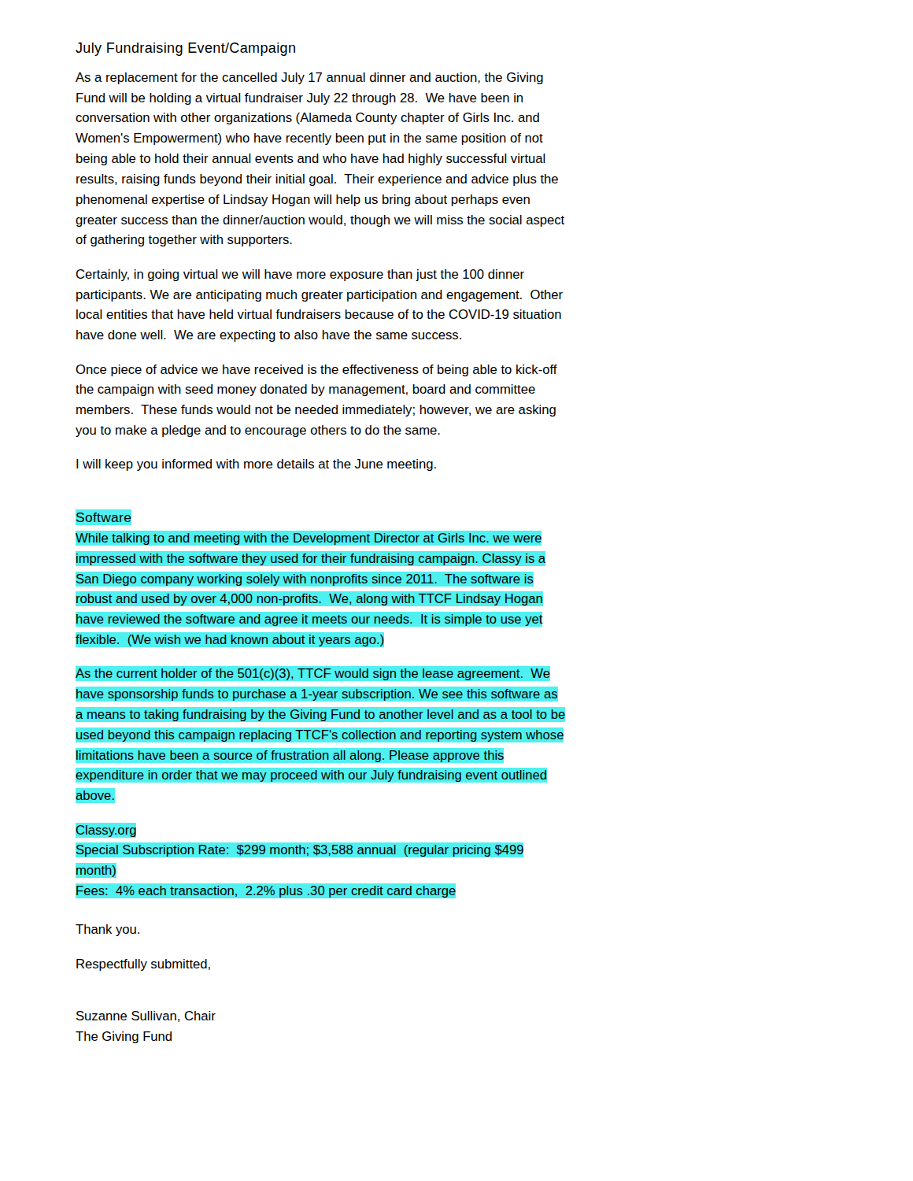July Fundraising Event/Campaign
As a replacement for the cancelled July 17 annual dinner and auction, the Giving Fund will be holding a virtual fundraiser July 22 through 28. We have been in conversation with other organizations (Alameda County chapter of Girls Inc. and Women's Empowerment) who have recently been put in the same position of not being able to hold their annual events and who have had highly successful virtual results, raising funds beyond their initial goal. Their experience and advice plus the phenomenal expertise of Lindsay Hogan will help us bring about perhaps even greater success than the dinner/auction would, though we will miss the social aspect of gathering together with supporters.
Certainly, in going virtual we will have more exposure than just the 100 dinner participants. We are anticipating much greater participation and engagement. Other local entities that have held virtual fundraisers because of to the COVID-19 situation have done well. We are expecting to also have the same success.
Once piece of advice we have received is the effectiveness of being able to kick-off the campaign with seed money donated by management, board and committee members. These funds would not be needed immediately; however, we are asking you to make a pledge and to encourage others to do the same.
I will keep you informed with more details at the June meeting.
Software
While talking to and meeting with the Development Director at Girls Inc. we were impressed with the software they used for their fundraising campaign. Classy is a San Diego company working solely with nonprofits since 2011. The software is robust and used by over 4,000 non-profits. We, along with TTCF Lindsay Hogan have reviewed the software and agree it meets our needs. It is simple to use yet flexible. (We wish we had known about it years ago.)
As the current holder of the 501(c)(3), TTCF would sign the lease agreement. We have sponsorship funds to purchase a 1-year subscription. We see this software as a means to taking fundraising by the Giving Fund to another level and as a tool to be used beyond this campaign replacing TTCF's collection and reporting system whose limitations have been a source of frustration all along. Please approve this expenditure in order that we may proceed with our July fundraising event outlined above.
Classy.org
Special Subscription Rate: $299 month; $3,588 annual (regular pricing $499 month)
Fees: 4% each transaction, 2.2% plus .30 per credit card charge
Thank you.
Respectfully submitted,
Suzanne Sullivan, Chair
The Giving Fund